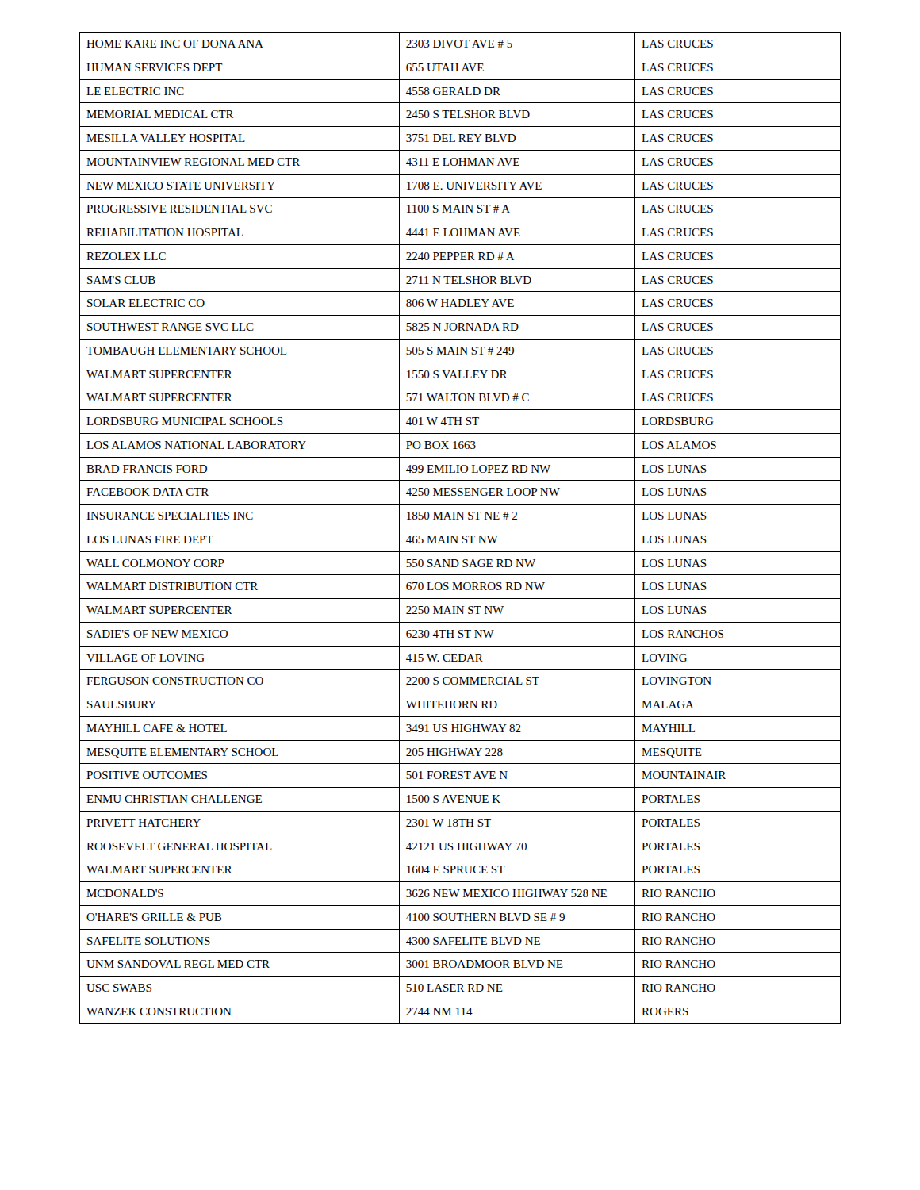| HOME KARE INC OF DONA ANA | 2303 DIVOT AVE # 5 | LAS CRUCES |
| HUMAN SERVICES DEPT | 655 UTAH AVE | LAS CRUCES |
| LE ELECTRIC INC | 4558 GERALD DR | LAS CRUCES |
| MEMORIAL MEDICAL CTR | 2450 S TELSHOR BLVD | LAS CRUCES |
| MESILLA VALLEY HOSPITAL | 3751 DEL REY BLVD | LAS CRUCES |
| MOUNTAINVIEW REGIONAL MED CTR | 4311 E LOHMAN AVE | LAS CRUCES |
| NEW MEXICO STATE UNIVERSITY | 1708 E. UNIVERSITY AVE | LAS CRUCES |
| PROGRESSIVE RESIDENTIAL SVC | 1100 S MAIN ST # A | LAS CRUCES |
| REHABILITATION HOSPITAL | 4441 E LOHMAN AVE | LAS CRUCES |
| REZOLEX LLC | 2240 PEPPER RD # A | LAS CRUCES |
| SAM'S CLUB | 2711 N TELSHOR BLVD | LAS CRUCES |
| SOLAR ELECTRIC CO | 806 W HADLEY AVE | LAS CRUCES |
| SOUTHWEST RANGE SVC LLC | 5825 N JORNADA RD | LAS CRUCES |
| TOMBAUGH ELEMENTARY SCHOOL | 505 S MAIN ST # 249 | LAS CRUCES |
| WALMART SUPERCENTER | 1550 S VALLEY DR | LAS CRUCES |
| WALMART SUPERCENTER | 571 WALTON BLVD # C | LAS CRUCES |
| LORDSBURG MUNICIPAL SCHOOLS | 401 W 4TH ST | LORDSBURG |
| LOS ALAMOS NATIONAL LABORATORY | PO BOX 1663 | LOS ALAMOS |
| BRAD FRANCIS FORD | 499 EMILIO LOPEZ RD NW | LOS LUNAS |
| FACEBOOK DATA CTR | 4250 MESSENGER LOOP NW | LOS LUNAS |
| INSURANCE SPECIALTIES INC | 1850 MAIN ST NE # 2 | LOS LUNAS |
| LOS LUNAS FIRE DEPT | 465 MAIN ST NW | LOS LUNAS |
| WALL COLMONOY CORP | 550 SAND SAGE RD NW | LOS LUNAS |
| WALMART DISTRIBUTION CTR | 670 LOS MORROS RD NW | LOS LUNAS |
| WALMART SUPERCENTER | 2250 MAIN ST NW | LOS LUNAS |
| SADIE'S OF NEW MEXICO | 6230 4TH ST NW | LOS RANCHOS |
| VILLAGE OF LOVING | 415 W. CEDAR | LOVING |
| FERGUSON CONSTRUCTION CO | 2200 S COMMERCIAL ST | LOVINGTON |
| SAULSBURY | WHITEHORN RD | MALAGA |
| MAYHILL CAFE & HOTEL | 3491 US HIGHWAY 82 | MAYHILL |
| MESQUITE ELEMENTARY SCHOOL | 205 HIGHWAY 228 | MESQUITE |
| POSITIVE OUTCOMES | 501 FOREST AVE N | MOUNTAINAIR |
| ENMU CHRISTIAN CHALLENGE | 1500 S AVENUE K | PORTALES |
| PRIVETT HATCHERY | 2301 W 18TH ST | PORTALES |
| ROOSEVELT GENERAL HOSPITAL | 42121 US HIGHWAY 70 | PORTALES |
| WALMART SUPERCENTER | 1604 E SPRUCE ST | PORTALES |
| MCDONALD'S | 3626 NEW MEXICO HIGHWAY 528 NE | RIO RANCHO |
| O'HARE'S GRILLE & PUB | 4100 SOUTHERN BLVD SE # 9 | RIO RANCHO |
| SAFELITE SOLUTIONS | 4300 SAFELITE BLVD NE | RIO RANCHO |
| UNM SANDOVAL REGL MED CTR | 3001 BROADMOOR BLVD NE | RIO RANCHO |
| USC SWABS | 510 LASER RD NE | RIO RANCHO |
| WANZEK CONSTRUCTION | 2744 NM 114 | ROGERS |